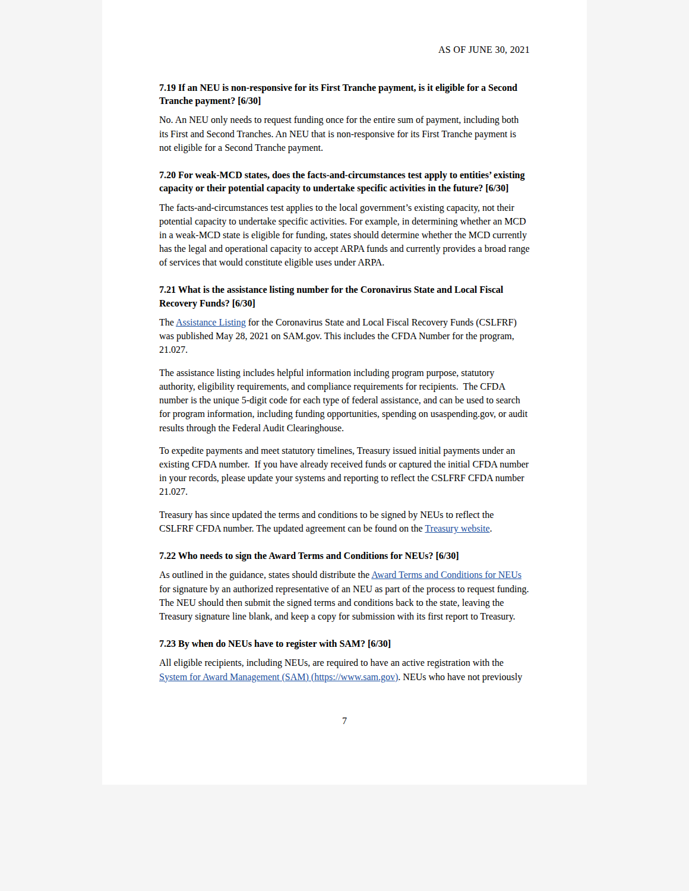AS OF JUNE 30, 2021
7.19 If an NEU is non-responsive for its First Tranche payment, is it eligible for a Second Tranche payment? [6/30]
No. An NEU only needs to request funding once for the entire sum of payment, including both its First and Second Tranches. An NEU that is non-responsive for its First Tranche payment is not eligible for a Second Tranche payment.
7.20 For weak-MCD states, does the facts-and-circumstances test apply to entities’ existing capacity or their potential capacity to undertake specific activities in the future? [6/30]
The facts-and-circumstances test applies to the local government’s existing capacity, not their potential capacity to undertake specific activities. For example, in determining whether an MCD in a weak-MCD state is eligible for funding, states should determine whether the MCD currently has the legal and operational capacity to accept ARPA funds and currently provides a broad range of services that would constitute eligible uses under ARPA.
7.21 What is the assistance listing number for the Coronavirus State and Local Fiscal Recovery Funds? [6/30]
The Assistance Listing for the Coronavirus State and Local Fiscal Recovery Funds (CSLFRF) was published May 28, 2021 on SAM.gov. This includes the CFDA Number for the program, 21.027.
The assistance listing includes helpful information including program purpose, statutory authority, eligibility requirements, and compliance requirements for recipients. The CFDA number is the unique 5-digit code for each type of federal assistance, and can be used to search for program information, including funding opportunities, spending on usaspending.gov, or audit results through the Federal Audit Clearinghouse.
To expedite payments and meet statutory timelines, Treasury issued initial payments under an existing CFDA number. If you have already received funds or captured the initial CFDA number in your records, please update your systems and reporting to reflect the CSLFRF CFDA number 21.027.
Treasury has since updated the terms and conditions to be signed by NEUs to reflect the CSLFRF CFDA number. The updated agreement can be found on the Treasury website.
7.22 Who needs to sign the Award Terms and Conditions for NEUs? [6/30]
As outlined in the guidance, states should distribute the Award Terms and Conditions for NEUs for signature by an authorized representative of an NEU as part of the process to request funding. The NEU should then submit the signed terms and conditions back to the state, leaving the Treasury signature line blank, and keep a copy for submission with its first report to Treasury.
7.23 By when do NEUs have to register with SAM? [6/30]
All eligible recipients, including NEUs, are required to have an active registration with the System for Award Management (SAM) (https://www.sam.gov). NEUs who have not previously
7